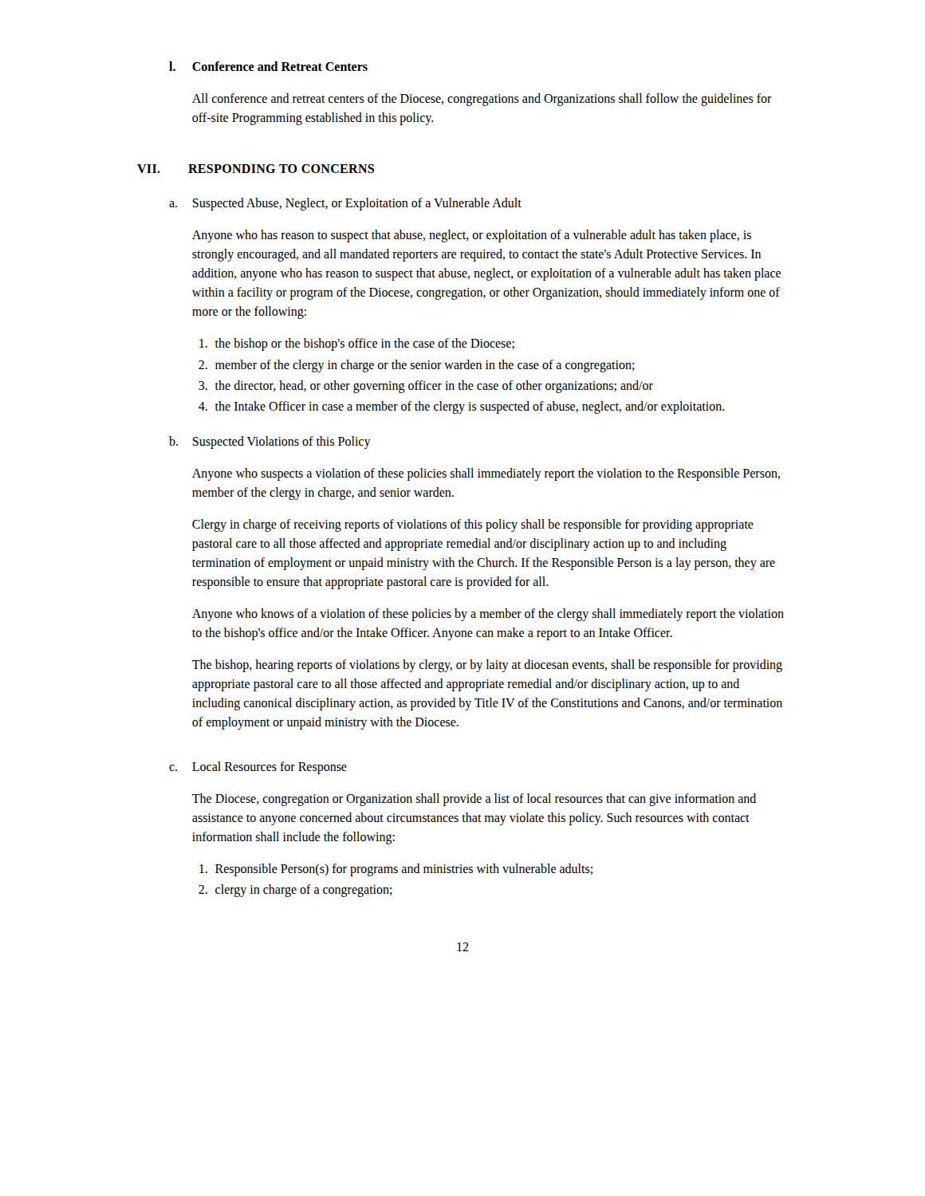l.
Conference and Retreat Centers
All conference and retreat centers of the Diocese, congregations and Organizations shall follow the guidelines for off-site Programming established in this policy.
VII. RESPONDING TO CONCERNS
a. Suspected Abuse, Neglect, or Exploitation of a Vulnerable Adult
Anyone who has reason to suspect that abuse, neglect, or exploitation of a vulnerable adult has taken place, is strongly encouraged, and all mandated reporters are required, to contact the state's Adult Protective Services. In addition, anyone who has reason to suspect that abuse, neglect, or exploitation of a vulnerable adult has taken place within a facility or program of the Diocese, congregation, or other Organization, should immediately inform one of more or the following:
the bishop or the bishop's office in the case of the Diocese;
member of the clergy in charge or the senior warden in the case of a congregation;
the director, head, or other governing officer in the case of other organizations; and/or
the Intake Officer in case a member of the clergy is suspected of abuse, neglect, and/or exploitation.
b. Suspected Violations of this Policy
Anyone who suspects a violation of these policies shall immediately report the violation to the Responsible Person, member of the clergy in charge, and senior warden.
Clergy in charge of receiving reports of violations of this policy shall be responsible for providing appropriate pastoral care to all those affected and appropriate remedial and/or disciplinary action up to and including termination of employment or unpaid ministry with the Church. If the Responsible Person is a lay person, they are responsible to ensure that appropriate pastoral care is provided for all.
Anyone who knows of a violation of these policies by a member of the clergy shall immediately report the violation to the bishop's office and/or the Intake Officer. Anyone can make a report to an Intake Officer.
The bishop, hearing reports of violations by clergy, or by laity at diocesan events, shall be responsible for providing appropriate pastoral care to all those affected and appropriate remedial and/or disciplinary action, up to and including canonical disciplinary action, as provided by Title IV of the Constitutions and Canons, and/or termination of employment or unpaid ministry with the Diocese.
c. Local Resources for Response
The Diocese, congregation or Organization shall provide a list of local resources that can give information and assistance to anyone concerned about circumstances that may violate this policy. Such resources with contact information shall include the following:
Responsible Person(s) for programs and ministries with vulnerable adults;
clergy in charge of a congregation;
12